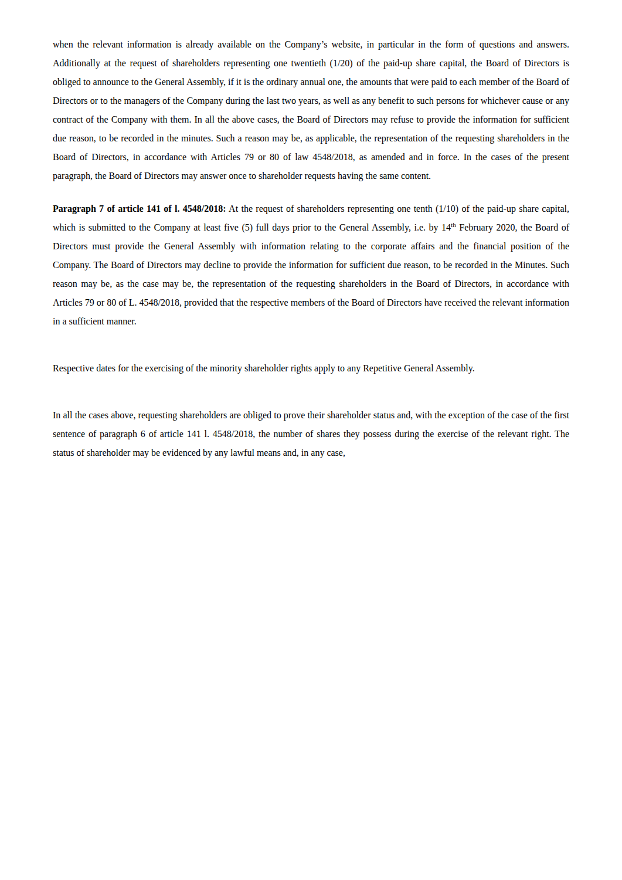when the relevant information is already available on the Company’s website, in particular in the form of questions and answers. Additionally at the request of shareholders representing one twentieth (1/20) of the paid-up share capital, the Board of Directors is obliged to announce to the General Assembly, if it is the ordinary annual one, the amounts that were paid to each member of the Board of Directors or to the managers of the Company during the last two years, as well as any benefit to such persons for whichever cause or any contract of the Company with them. In all the above cases, the Board of Directors may refuse to provide the information for sufficient due reason, to be recorded in the minutes. Such a reason may be, as applicable, the representation of the requesting shareholders in the Board of Directors, in accordance with Articles 79 or 80 of law 4548/2018, as amended and in force. In the cases of the present paragraph, the Board of Directors may answer once to shareholder requests having the same content.
Paragraph 7 of article 141 of l. 4548/2018: At the request of shareholders representing one tenth (1/10) of the paid-up share capital, which is submitted to the Company at least five (5) full days prior to the General Assembly, i.e. by 14th February 2020, the Board of Directors must provide the General Assembly with information relating to the corporate affairs and the financial position of the Company. The Board of Directors may decline to provide the information for sufficient due reason, to be recorded in the Minutes. Such reason may be, as the case may be, the representation of the requesting shareholders in the Board of Directors, in accordance with Articles 79 or 80 of L. 4548/2018, provided that the respective members of the Board of Directors have received the relevant information in a sufficient manner.
Respective dates for the exercising of the minority shareholder rights apply to any Repetitive General Assembly.
In all the cases above, requesting shareholders are obliged to prove their shareholder status and, with the exception of the case of the first sentence of paragraph 6 of article 141 l. 4548/2018, the number of shares they possess during the exercise of the relevant right. The status of shareholder may be evidenced by any lawful means and, in any case,